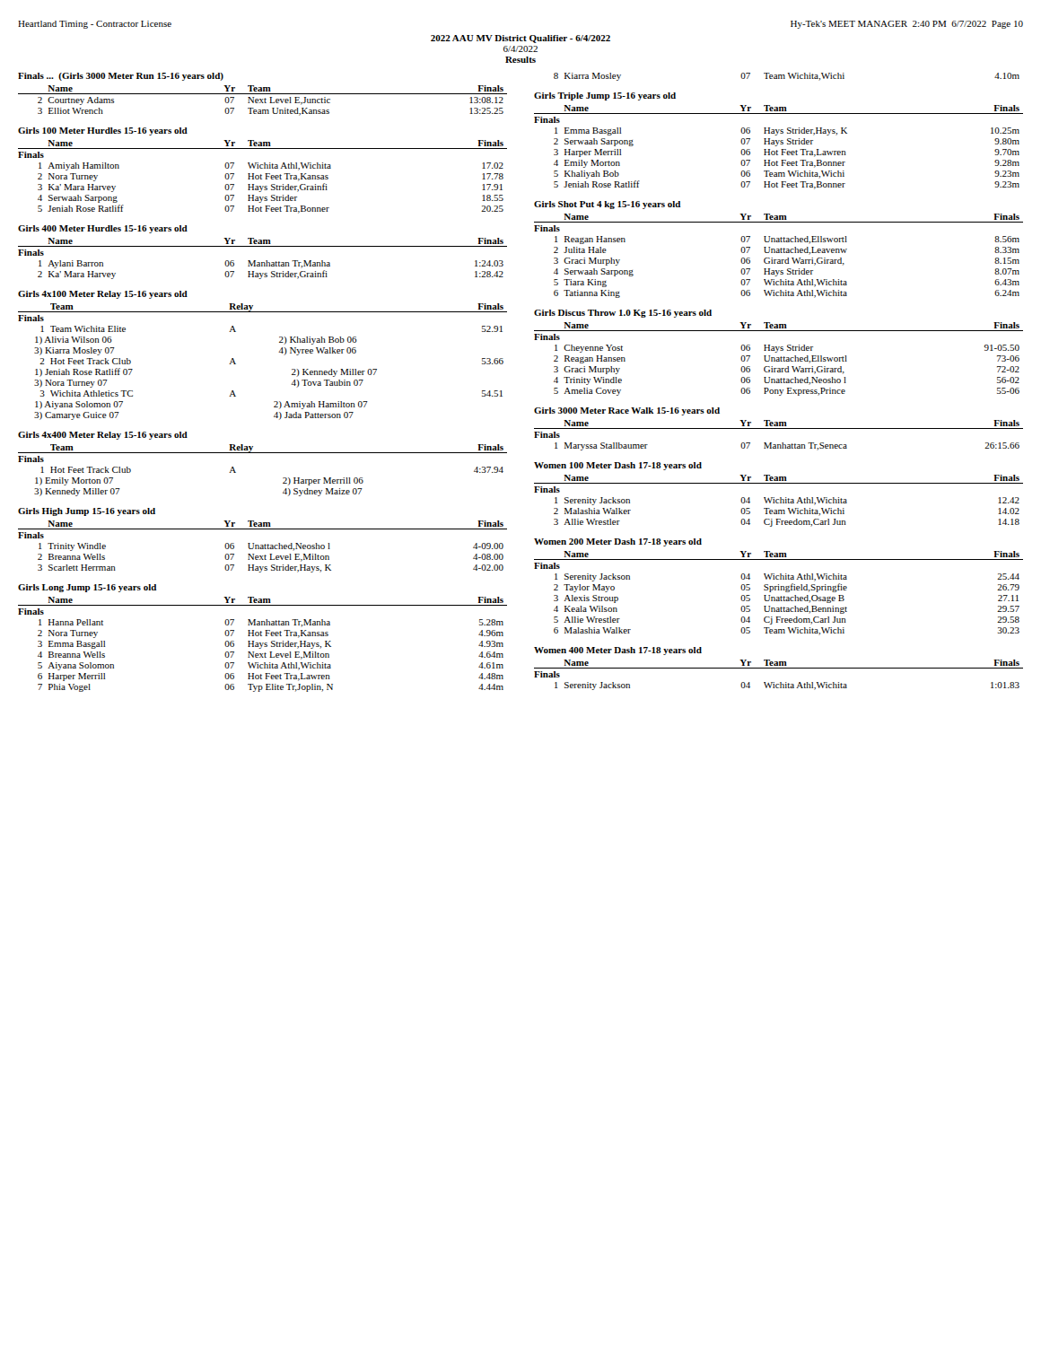Heartland Timing - Contractor License
Hy-Tek's MEET MANAGER 2:40 PM 6/7/2022 Page 10
2022 AAU MV District Qualifier - 6/4/2022
6/4/2022
Results
Finals ... (Girls 3000 Meter Run 15-16 years old)
| | Name | Yr | Team | Finals |
| --- | --- | --- | --- | --- |
| 2 | Courtney Adams | 07 | Next Level E,Junctic | 13:08.12 |
| 3 | Elliot Wrench | 07 | Team United,Kansas | 13:25.25 |
Girls 100 Meter Hurdles 15-16 years old
| | Name | Yr | Team | Finals |
| --- | --- | --- | --- | --- |
| Finals |
| 1 | Amiyah Hamilton | 07 | Wichita Athl,Wichita | 17.02 |
| 2 | Nora Turney | 07 | Hot Feet Tra,Kansas | 17.78 |
| 3 | Ka' Mara Harvey | 07 | Hays Strider,Grainfi | 17.91 |
| 4 | Serwaah Sarpong | 07 | Hays Strider | 18.55 |
| 5 | Jeniah Rose Ratliff | 07 | Hot Feet Tra,Bonner | 20.25 |
Girls 400 Meter Hurdles 15-16 years old
| | Name | Yr | Team | Finals |
| --- | --- | --- | --- | --- |
| Finals |
| 1 | Aylani Barron | 06 | Manhattan Tr,Manha | 1:24.03 |
| 2 | Ka' Mara Harvey | 07 | Hays Strider,Grainfi | 1:28.42 |
Girls 4x100 Meter Relay 15-16 years old
| | Team | Relay | Finals |
| --- | --- | --- | --- |
| Finals |
| 1 | Team Wichita Elite | A | 52.91 |
| 1) Alivia Wilson 06 | 2) Khaliyah Bob 06 |
| 3) Kiarra Mosley 07 | 4) Nyree Walker 06 |
| 2 | Hot Feet Track Club | A | 53.66 |
| 1) Jeniah Rose Ratliff 07 | 2) Kennedy Miller 07 |
| 3) Nora Turney 07 | 4) Tova Taubin 07 |
| 3 | Wichita Athletics TC | A | 54.51 |
| 1) Aiyana Solomon 07 | 2) Amiyah Hamilton 07 |
| 3) Camarye Guice 07 | 4) Jada Patterson 07 |
Girls 4x400 Meter Relay 15-16 years old
| | Team | Relay | Finals |
| --- | --- | --- | --- |
| Finals |
| 1 | Hot Feet Track Club | A | 4:37.94 |
| 1) Emily Morton 07 | 2) Harper Merrill 06 |
| 3) Kennedy Miller 07 | 4) Sydney Maize 07 |
Girls High Jump 15-16 years old
| | Name | Yr | Team | Finals |
| --- | --- | --- | --- | --- |
| Finals |
| 1 | Trinity Windle | 06 | Unattached,Neosho l | 4-09.00 |
| 2 | Breanna Wells | 07 | Next Level E,Milton | 4-08.00 |
| 3 | Scarlett Herrman | 07 | Hays Strider,Hays, K | 4-02.00 |
Girls Long Jump 15-16 years old
| | Name | Yr | Team | Finals |
| --- | --- | --- | --- | --- |
| Finals |
| 1 | Hanna Pellant | 07 | Manhattan Tr,Manha | 5.28m |
| 2 | Nora Turney | 07 | Hot Feet Tra,Kansas | 4.96m |
| 3 | Emma Basgall | 06 | Hays Strider,Hays, K | 4.93m |
| 4 | Breanna Wells | 07 | Next Level E,Milton | 4.64m |
| 5 | Aiyana Solomon | 07 | Wichita Athl,Wichita | 4.61m |
| 6 | Harper Merrill | 06 | Hot Feet Tra,Lawren | 4.48m |
| 7 | Phia Vogel | 06 | Typ Elite Tr,Joplin, N | 4.44m |
| 8 | Kiarra Mosley | 07 | Team Wichita,Wichi | 4.10m |
Girls Triple Jump 15-16 years old
| | Name | Yr | Team | Finals |
| --- | --- | --- | --- | --- |
| Finals |
| 1 | Emma Basgall | 06 | Hays Strider,Hays, K | 10.25m |
| 2 | Serwaah Sarpong | 07 | Hays Strider | 9.80m |
| 3 | Harper Merrill | 06 | Hot Feet Tra,Lawren | 9.70m |
| 4 | Emily Morton | 07 | Hot Feet Tra,Bonner | 9.28m |
| 5 | Khaliyah Bob | 06 | Team Wichita,Wichi | 9.23m |
| 5 | Jeniah Rose Ratliff | 07 | Hot Feet Tra,Bonner | 9.23m |
Girls Shot Put 4 kg 15-16 years old
| | Name | Yr | Team | Finals |
| --- | --- | --- | --- | --- |
| Finals |
| 1 | Reagan Hansen | 07 | Unattached,Ellswortl | 8.56m |
| 2 | Julita Hale | 07 | Unattached,Leavenw | 8.33m |
| 3 | Graci Murphy | 06 | Girard Warri,Girard, | 8.15m |
| 4 | Serwaah Sarpong | 07 | Hays Strider | 8.07m |
| 5 | Tiara King | 07 | Wichita Athl,Wichita | 6.43m |
| 6 | Tatianna King | 06 | Wichita Athl,Wichita | 6.24m |
Girls Discus Throw 1.0 Kg 15-16 years old
| | Name | Yr | Team | Finals |
| --- | --- | --- | --- | --- |
| Finals |
| 1 | Cheyenne Yost | 06 | Hays Strider | 91-05.50 |
| 2 | Reagan Hansen | 07 | Unattached,Ellswortl | 73-06 |
| 3 | Graci Murphy | 06 | Girard Warri,Girard, | 72-02 |
| 4 | Trinity Windle | 06 | Unattached,Neosho l | 56-02 |
| 5 | Amelia Covey | 06 | Pony Express,Prince | 55-06 |
Girls 3000 Meter Race Walk 15-16 years old
| | Name | Yr | Team | Finals |
| --- | --- | --- | --- | --- |
| Finals |
| 1 | Maryssa Stallbaumer | 07 | Manhattan Tr,Seneca | 26:15.66 |
Women 100 Meter Dash 17-18 years old
| | Name | Yr | Team | Finals |
| --- | --- | --- | --- | --- |
| Finals |
| 1 | Serenity Jackson | 04 | Wichita Athl,Wichita | 12.42 |
| 2 | Malashia Walker | 05 | Team Wichita,Wichi | 14.02 |
| 3 | Allie Wrestler | 04 | Cj Freedom,Carl Jun | 14.18 |
Women 200 Meter Dash 17-18 years old
| | Name | Yr | Team | Finals |
| --- | --- | --- | --- | --- |
| Finals |
| 1 | Serenity Jackson | 04 | Wichita Athl,Wichita | 25.44 |
| 2 | Taylor Mayo | 05 | Springfield,Springfie | 26.79 |
| 3 | Alexis Stroup | 05 | Unattached,Osage B | 27.11 |
| 4 | Keala Wilson | 05 | Unattached,Benningt | 29.57 |
| 5 | Allie Wrestler | 04 | Cj Freedom,Carl Jun | 29.58 |
| 6 | Malashia Walker | 05 | Team Wichita,Wichi | 30.23 |
Women 400 Meter Dash 17-18 years old
| | Name | Yr | Team | Finals |
| --- | --- | --- | --- | --- |
| Finals |
| 1 | Serenity Jackson | 04 | Wichita Athl,Wichita | 1:01.83 |